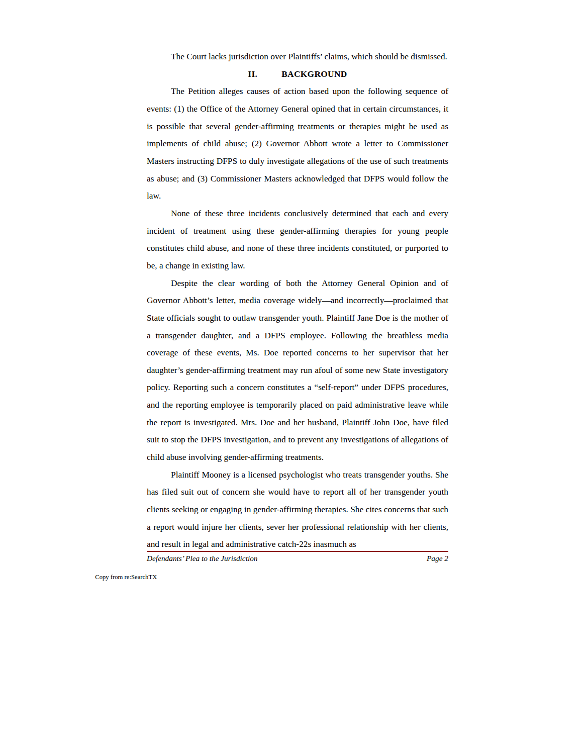The Court lacks jurisdiction over Plaintiffs’ claims, which should be dismissed.
II. BACKGROUND
The Petition alleges causes of action based upon the following sequence of events: (1) the Office of the Attorney General opined that in certain circumstances, it is possible that several gender-affirming treatments or therapies might be used as implements of child abuse; (2) Governor Abbott wrote a letter to Commissioner Masters instructing DFPS to duly investigate allegations of the use of such treatments as abuse; and (3) Commissioner Masters acknowledged that DFPS would follow the law.
None of these three incidents conclusively determined that each and every incident of treatment using these gender-affirming therapies for young people constitutes child abuse, and none of these three incidents constituted, or purported to be, a change in existing law.
Despite the clear wording of both the Attorney General Opinion and of Governor Abbott’s letter, media coverage widely—and incorrectly—proclaimed that State officials sought to outlaw transgender youth. Plaintiff Jane Doe is the mother of a transgender daughter, and a DFPS employee. Following the breathless media coverage of these events, Ms. Doe reported concerns to her supervisor that her daughter’s gender-affirming treatment may run afoul of some new State investigatory policy. Reporting such a concern constitutes a “self-report” under DFPS procedures, and the reporting employee is temporarily placed on paid administrative leave while the report is investigated. Mrs. Doe and her husband, Plaintiff John Doe, have filed suit to stop the DFPS investigation, and to prevent any investigations of allegations of child abuse involving gender-affirming treatments.
Plaintiff Mooney is a licensed psychologist who treats transgender youths. She has filed suit out of concern she would have to report all of her transgender youth clients seeking or engaging in gender-affirming therapies. She cites concerns that such a report would injure her clients, sever her professional relationship with her clients, and result in legal and administrative catch-22s inasmuch as
Defendants’ Plea to the Jurisdiction Page 2
Copy from re:SearchTX